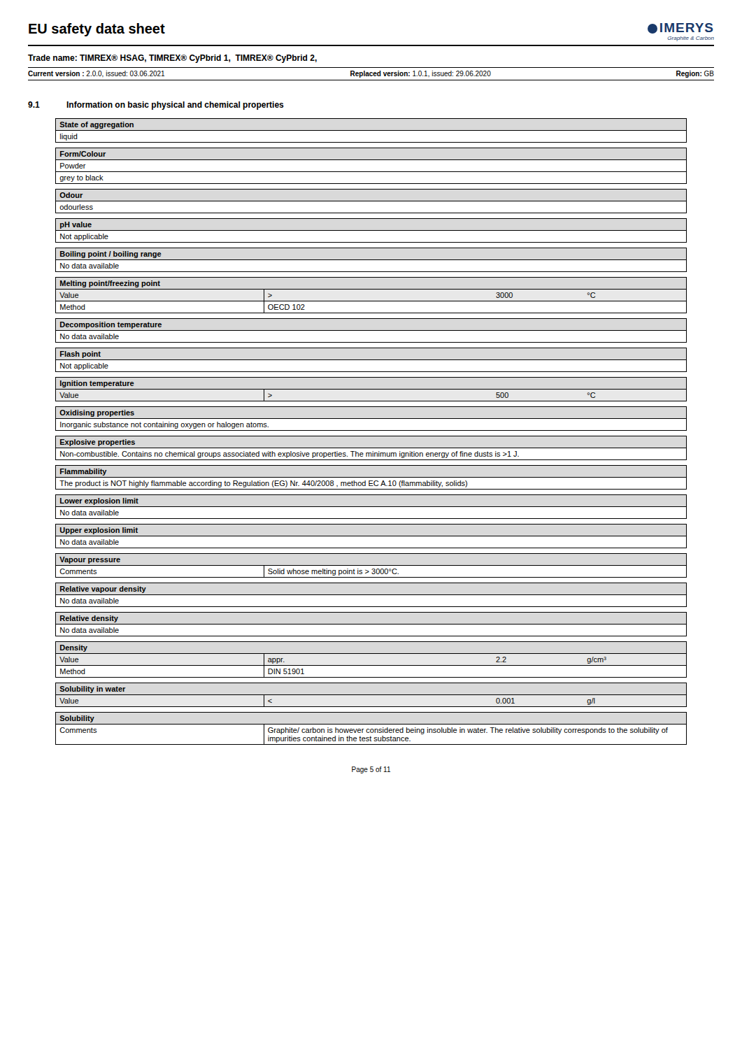EU safety data sheet
IMERYS
Graphite & Carbon
Trade name: TIMREX® HSAG, TIMREX® CyPbrid 1, TIMREX® CyPbrid 2,
Current version : 2.0.0, issued: 03.06.2021
Replaced version: 1.0.1, issued: 29.06.2020
Region: GB
9.1 Information on basic physical and chemical properties
| State of aggregation |
| liquid |
| Form/Colour |
| Powder |
| grey to black |
| Odour |
| odourless |
| pH value |
| Not applicable |
| Boiling point / boiling range |
| No data available |
| Melting point/freezing point |
| Value | > 3000 °C |
| Method | OECD 102 |
| Decomposition temperature |
| No data available |
| Flash point |
| Not applicable |
| Ignition temperature |
| Value | > 500 °C |
| Oxidising properties |
| Inorganic substance not containing oxygen or halogen atoms. |
| Explosive properties |
| Non-combustible. Contains no chemical groups associated with explosive properties. The minimum ignition energy of fine dusts is >1 J. |
| Flammability |
| The product is NOT highly flammable according to Regulation (EG) Nr. 440/2008 , method EC A.10 (flammability, solids) |
| Lower explosion limit |
| No data available |
| Upper explosion limit |
| No data available |
| Vapour pressure |
| Comments | Solid whose melting point is > 3000°C. |
| Relative vapour density |
| No data available |
| Relative density |
| No data available |
| Density |
| Value | appr. 2.2 g/cm³ |
| Method | DIN 51901 |
| Solubility in water |
| Value | < 0.001 g/l |
| Solubility |
| Comments | Graphite/ carbon is however considered being insoluble in water. The relative solubility corresponds to the solubility of impurities contained in the test substance. |
Page 5 of 11